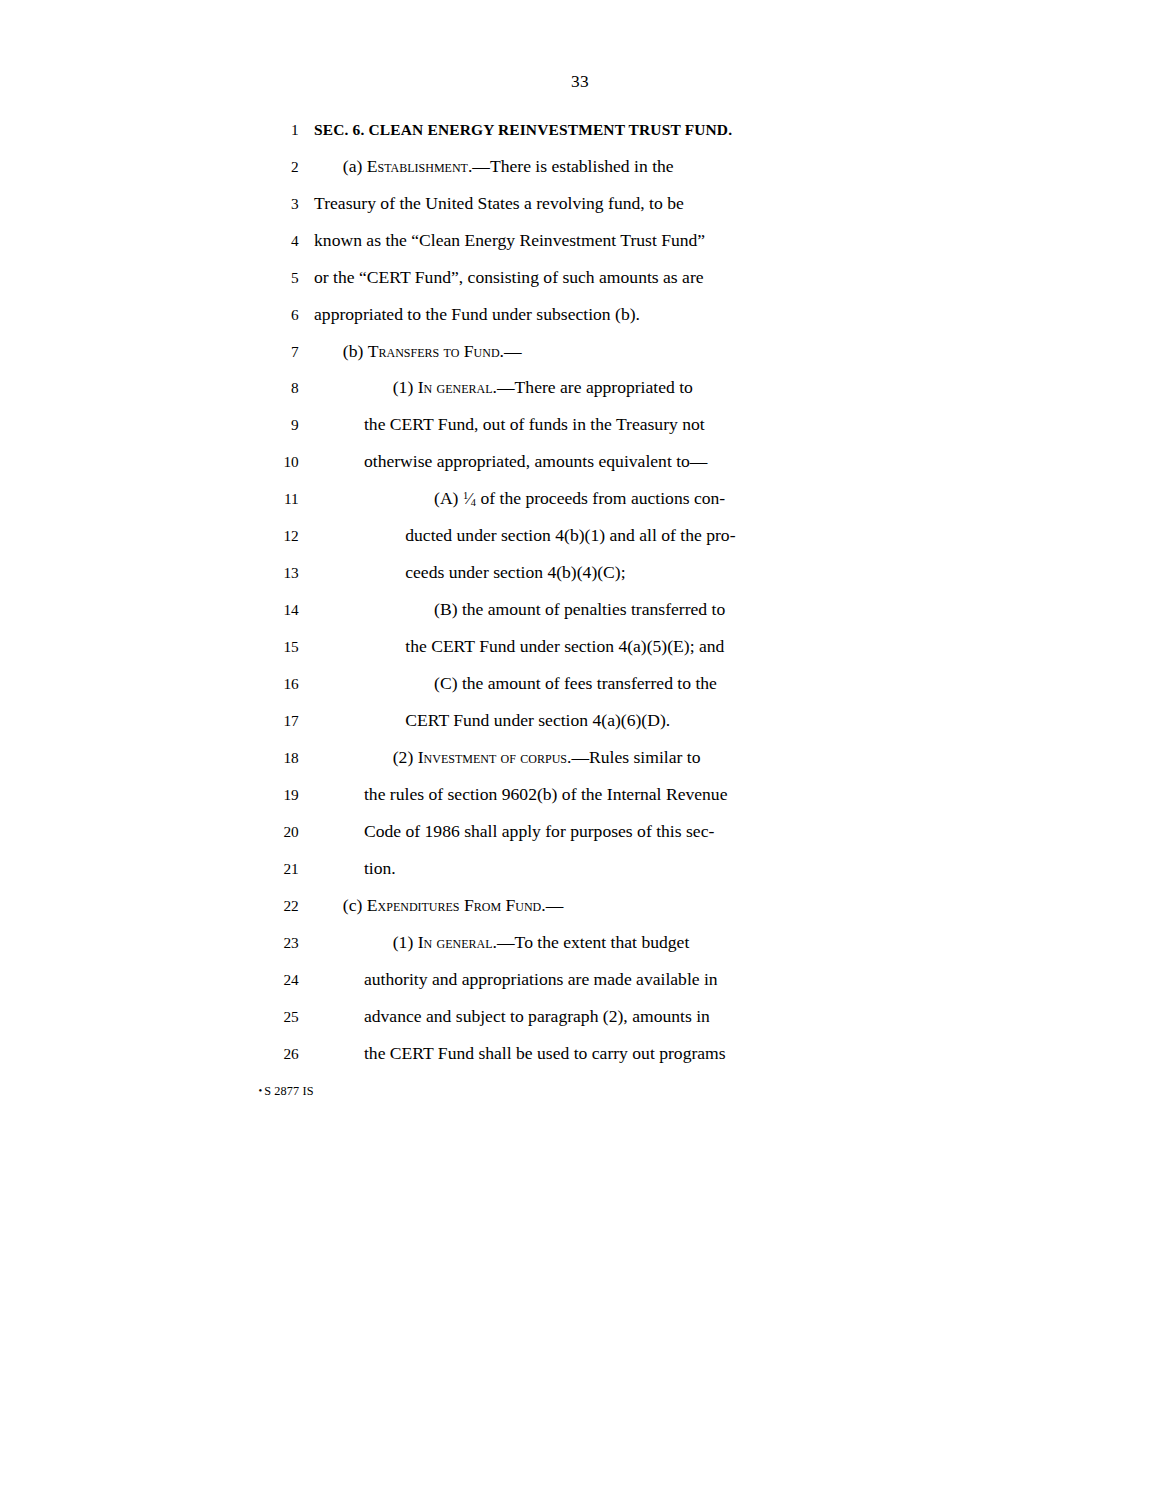33
1
SEC. 6. CLEAN ENERGY REINVESTMENT TRUST FUND.
2
(a) Establishment.—There is established in the
3
Treasury of the United States a revolving fund, to be
4
known as the “Clean Energy Reinvestment Trust Fund”
5
or the “CERT Fund”, consisting of such amounts as are
6
appropriated to the Fund under subsection (b).
7
(b) Transfers to Fund.—
8
(1) In general.—There are appropriated to
9
the CERT Fund, out of funds in the Treasury not
10
otherwise appropriated, amounts equivalent to—
11
(A) 1⁄4 of the proceeds from auctions con-
12
ducted under section 4(b)(1) and all of the pro-
13
ceeds under section 4(b)(4)(C);
14
(B) the amount of penalties transferred to
15
the CERT Fund under section 4(a)(5)(E); and
16
(C) the amount of fees transferred to the
17
CERT Fund under section 4(a)(6)(D).
18
(2) Investment of corpus.—Rules similar to
19
the rules of section 9602(b) of the Internal Revenue
20
Code of 1986 shall apply for purposes of this sec-
21
tion.
22
(c) Expenditures From Fund.—
23
(1) In general.—To the extent that budget
24
authority and appropriations are made available in
25
advance and subject to paragraph (2), amounts in
26
the CERT Fund shall be used to carry out programs
•S 2877 IS